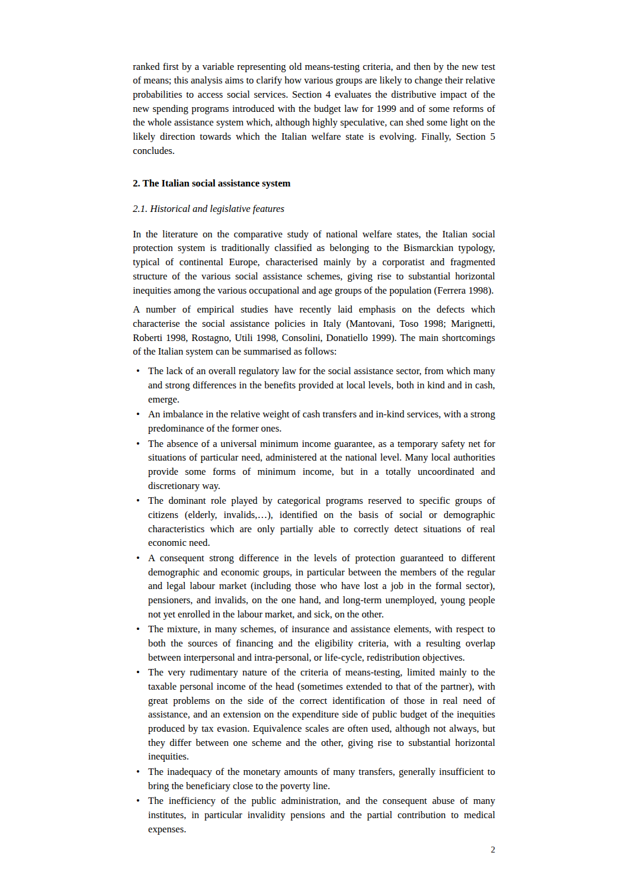ranked first by a variable representing old means-testing criteria, and then by the new test of means; this analysis aims to clarify how various groups are likely to change their relative probabilities to access social services. Section 4 evaluates the distributive impact of the new spending programs introduced with the budget law for 1999 and of some reforms of the whole assistance system which, although highly speculative, can shed some light on the likely direction towards which the Italian welfare state is evolving. Finally, Section 5 concludes.
2. The Italian social assistance system
2.1. Historical and legislative features
In the literature on the comparative study of national welfare states, the Italian social protection system is traditionally classified as belonging to the Bismarckian typology, typical of continental Europe, characterised mainly by a corporatist and fragmented structure of the various social assistance schemes, giving rise to substantial horizontal inequities among the various occupational and age groups of the population (Ferrera 1998).
A number of empirical studies have recently laid emphasis on the defects which characterise the social assistance policies in Italy (Mantovani, Toso 1998; Marignetti, Roberti 1998, Rostagno, Utili 1998, Consolini, Donatiello 1999). The main shortcomings of the Italian system can be summarised as follows:
The lack of an overall regulatory law for the social assistance sector, from which many and strong differences in the benefits provided at local levels, both in kind and in cash, emerge.
An imbalance in the relative weight of cash transfers and in-kind services, with a strong predominance of the former ones.
The absence of a universal minimum income guarantee, as a temporary safety net for situations of particular need, administered at the national level. Many local authorities provide some forms of minimum income, but in a totally uncoordinated and discretionary way.
The dominant role played by categorical programs reserved to specific groups of citizens (elderly, invalids,…), identified on the basis of social or demographic characteristics which are only partially able to correctly detect situations of real economic need.
A consequent strong difference in the levels of protection guaranteed to different demographic and economic groups, in particular between the members of the regular and legal labour market (including those who have lost a job in the formal sector), pensioners, and invalids, on the one hand, and long-term unemployed, young people not yet enrolled in the labour market, and sick, on the other.
The mixture, in many schemes, of insurance and assistance elements, with respect to both the sources of financing and the eligibility criteria, with a resulting overlap between interpersonal and intra-personal, or life-cycle, redistribution objectives.
The very rudimentary nature of the criteria of means-testing, limited mainly to the taxable personal income of the head (sometimes extended to that of the partner), with great problems on the side of the correct identification of those in real need of assistance, and an extension on the expenditure side of public budget of the inequities produced by tax evasion. Equivalence scales are often used, although not always, but they differ between one scheme and the other, giving rise to substantial horizontal inequities.
The inadequacy of the monetary amounts of many transfers, generally insufficient to bring the beneficiary close to the poverty line.
The inefficiency of the public administration, and the consequent abuse of many institutes, in particular invalidity pensions and the partial contribution to medical expenses.
2